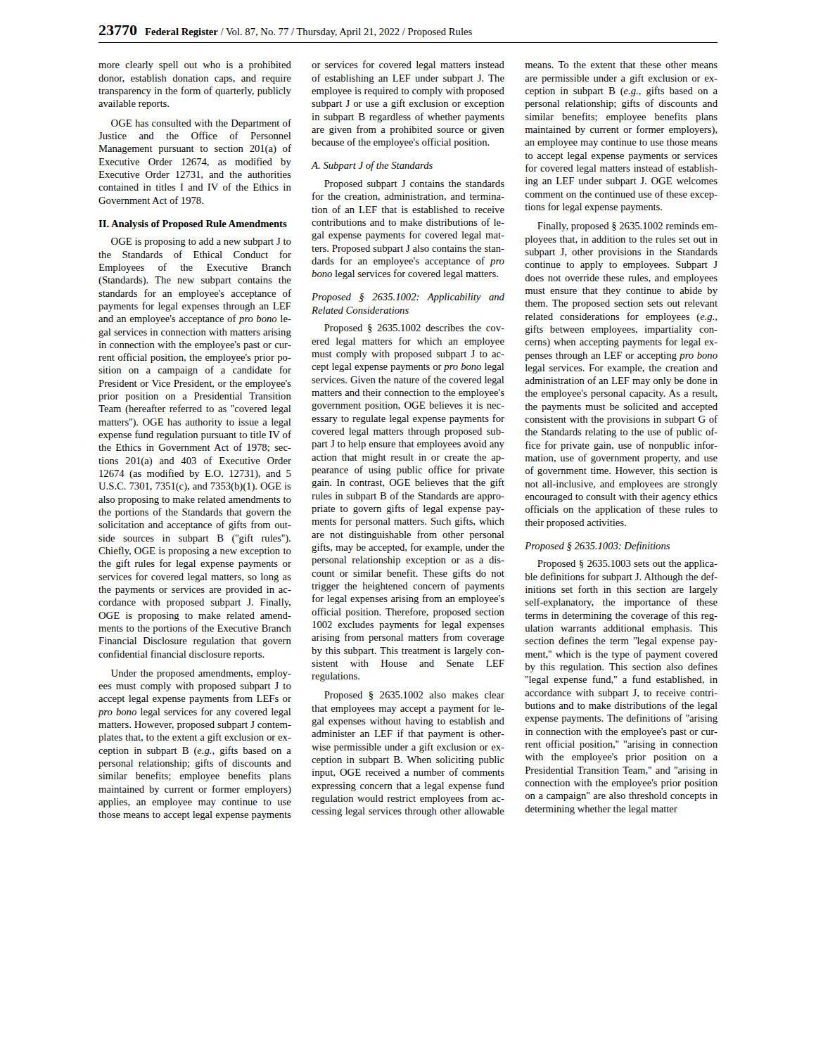23770 Federal Register / Vol. 87, No. 77 / Thursday, April 21, 2022 / Proposed Rules
more clearly spell out who is a prohibited donor, establish donation caps, and require transparency in the form of quarterly, publicly available reports.
OGE has consulted with the Department of Justice and the Office of Personnel Management pursuant to section 201(a) of Executive Order 12674, as modified by Executive Order 12731, and the authorities contained in titles I and IV of the Ethics in Government Act of 1978.
II. Analysis of Proposed Rule Amendments
OGE is proposing to add a new subpart J to the Standards of Ethical Conduct for Employees of the Executive Branch (Standards). The new subpart contains the standards for an employee's acceptance of payments for legal expenses through an LEF and an employee's acceptance of pro bono legal services in connection with matters arising in connection with the employee's past or current official position, the employee's prior position on a campaign of a candidate for President or Vice President, or the employee's prior position on a Presidential Transition Team (hereafter referred to as ''covered legal matters''). OGE has authority to issue a legal expense fund regulation pursuant to title IV of the Ethics in Government Act of 1978; sections 201(a) and 403 of Executive Order 12674 (as modified by E.O. 12731), and 5 U.S.C. 7301, 7351(c), and 7353(b)(1). OGE is also proposing to make related amendments to the portions of the Standards that govern the solicitation and acceptance of gifts from outside sources in subpart B (''gift rules''). Chiefly, OGE is proposing a new exception to the gift rules for legal expense payments or services for covered legal matters, so long as the payments or services are provided in accordance with proposed subpart J. Finally, OGE is proposing to make related amendments to the portions of the Executive Branch Financial Disclosure regulation that govern confidential financial disclosure reports.
Under the proposed amendments, employees must comply with proposed subpart J to accept legal expense payments from LEFs or pro bono legal services for any covered legal matters. However, proposed subpart J contemplates that, to the extent a gift exclusion or exception in subpart B (e.g., gifts based on a personal relationship; gifts of discounts and similar benefits; employee benefits plans maintained by current or former employers) applies, an employee may continue to use those means to accept legal expense payments or services for covered legal matters instead of establishing an LEF under subpart J. The employee is required to comply with proposed subpart J or use a gift exclusion or exception in subpart B regardless of whether payments are given from a prohibited source or given because of the employee's official position.
A. Subpart J of the Standards
Proposed subpart J contains the standards for the creation, administration, and termination of an LEF that is established to receive contributions and to make distributions of legal expense payments for covered legal matters. Proposed subpart J also contains the standards for an employee's acceptance of pro bono legal services for covered legal matters.
Proposed § 2635.1002: Applicability and Related Considerations
Proposed § 2635.1002 describes the covered legal matters for which an employee must comply with proposed subpart J to accept legal expense payments or pro bono legal services. Given the nature of the covered legal matters and their connection to the employee's government position, OGE believes it is necessary to regulate legal expense payments for covered legal matters through proposed subpart J to help ensure that employees avoid any action that might result in or create the appearance of using public office for private gain. In contrast, OGE believes that the gift rules in subpart B of the Standards are appropriate to govern gifts of legal expense payments for personal matters. Such gifts, which are not distinguishable from other personal gifts, may be accepted, for example, under the personal relationship exception or as a discount or similar benefit. These gifts do not trigger the heightened concern of payments for legal expenses arising from an employee's official position. Therefore, proposed section 1002 excludes payments for legal expenses arising from personal matters from coverage by this subpart. This treatment is largely consistent with House and Senate LEF regulations.
Proposed § 2635.1002 also makes clear that employees may accept a payment for legal expenses without having to establish and administer an LEF if that payment is otherwise permissible under a gift exclusion or exception in subpart B. When soliciting public input, OGE received a number of comments expressing concern that a legal expense fund regulation would restrict employees from accessing legal services through other allowable means. To the extent that these other means are permissible under a gift exclusion or exception in subpart B (e.g., gifts based on a personal relationship; gifts of discounts and similar benefits; employee benefits plans maintained by current or former employers), an employee may continue to use those means to accept legal expense payments or services for covered legal matters instead of establishing an LEF under subpart J. OGE welcomes comment on the continued use of these exceptions for legal expense payments.
Finally, proposed § 2635.1002 reminds employees that, in addition to the rules set out in subpart J, other provisions in the Standards continue to apply to employees. Subpart J does not override these rules, and employees must ensure that they continue to abide by them. The proposed section sets out relevant related considerations for employees (e.g., gifts between employees, impartiality concerns) when accepting payments for legal expenses through an LEF or accepting pro bono legal services. For example, the creation and administration of an LEF may only be done in the employee's personal capacity. As a result, the payments must be solicited and accepted consistent with the provisions in subpart G of the Standards relating to the use of public office for private gain, use of nonpublic information, use of government property, and use of government time. However, this section is not all-inclusive, and employees are strongly encouraged to consult with their agency ethics officials on the application of these rules to their proposed activities.
Proposed § 2635.1003: Definitions
Proposed § 2635.1003 sets out the applicable definitions for subpart J. Although the definitions set forth in this section are largely self-explanatory, the importance of these terms in determining the coverage of this regulation warrants additional emphasis. This section defines the term ''legal expense payment,'' which is the type of payment covered by this regulation. This section also defines ''legal expense fund,'' a fund established, in accordance with subpart J, to receive contributions and to make distributions of the legal expense payments. The definitions of ''arising in connection with the employee's past or current official position,'' ''arising in connection with the employee's prior position on a Presidential Transition Team,'' and ''arising in connection with the employee's prior position on a campaign'' are also threshold concepts in determining whether the legal matter